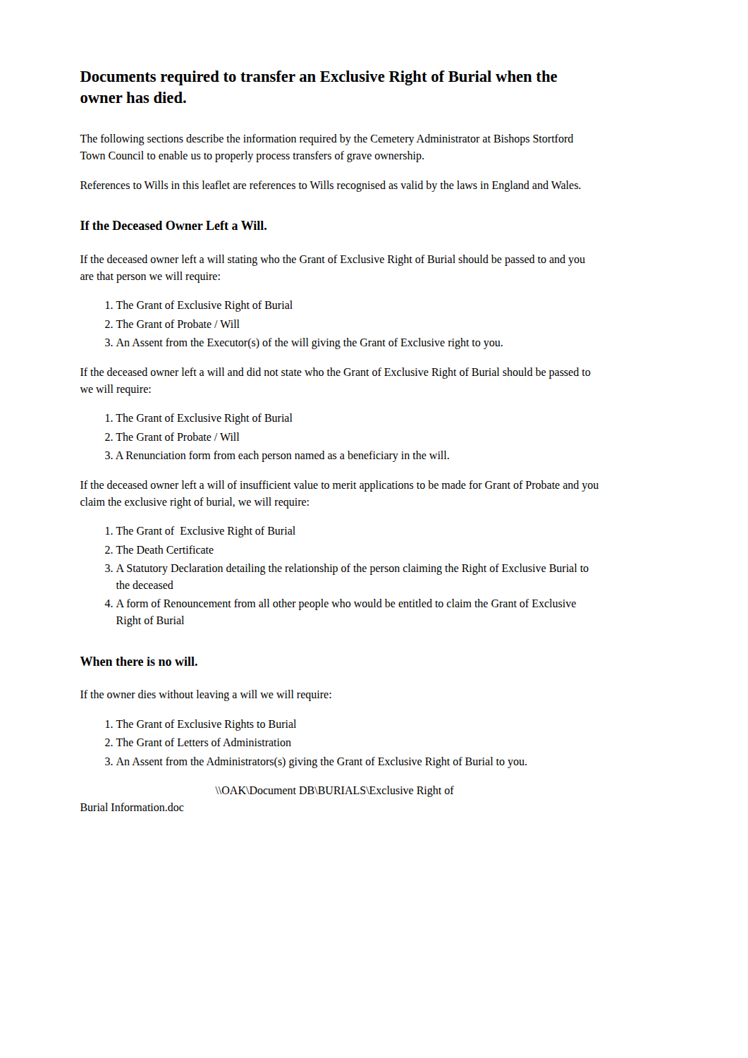Documents required to transfer an Exclusive Right of Burial when the owner has died.
The following sections describe the information required by the Cemetery Administrator at Bishops Stortford Town Council to enable us to properly process transfers of grave ownership.
References to Wills in this leaflet are references to Wills recognised as valid by the laws in England and Wales.
If the Deceased Owner Left a Will.
If the deceased owner left a will stating who the Grant of Exclusive Right of Burial should be passed to and you are that person we will require:
The Grant of Exclusive Right of Burial
The Grant of Probate / Will
An Assent from the Executor(s) of the will giving the Grant of Exclusive right to you.
If the deceased owner left a will and did not state who the Grant of Exclusive Right of Burial should be passed to we will require:
1. The Grant of Exclusive Right of Burial
2. The Grant of Probate / Will
3. A Renunciation form from each person named as a beneficiary in the will.
If the deceased owner left a will of insufficient value to merit applications to be made for Grant of Probate and you claim the exclusive right of burial, we will require:
The Grant of Exclusive Right of Burial
The Death Certificate
A Statutory Declaration detailing the relationship of the person claiming the Right of Exclusive Burial to the deceased
A form of Renouncement from all other people who would be entitled to claim the Grant of Exclusive Right of Burial
When there is no will.
If the owner dies without leaving a will we will require:
The Grant of Exclusive Rights to Burial
The Grant of Letters of Administration
An Assent from the Administrators(s) giving the Grant of Exclusive Right of Burial to you.
\\OAK\Document DB\BURIALS\Exclusive Right of
Burial Information.doc